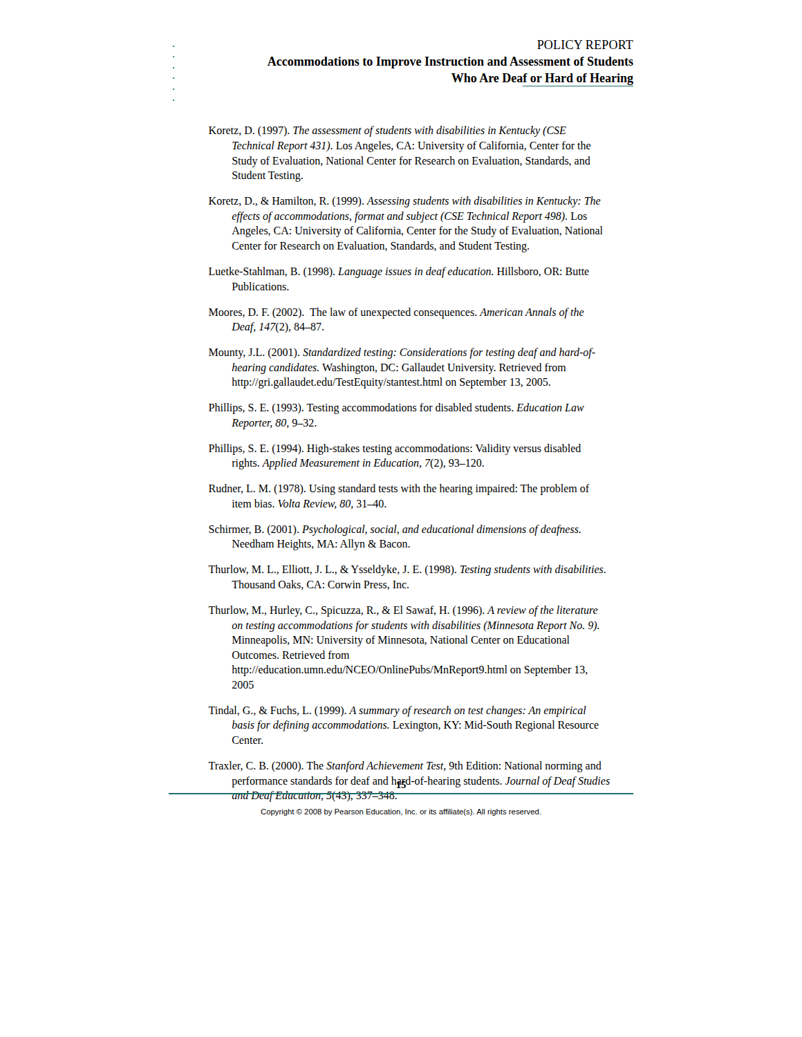......
POLICY REPORT
Accommodations to Improve Instruction and Assessment of Students
Who Are Deaf or Hard of Hearing
Koretz, D. (1997). The assessment of students with disabilities in Kentucky (CSE Technical Report 431). Los Angeles, CA: University of California, Center for the Study of Evaluation, National Center for Research on Evaluation, Standards, and Student Testing.
Koretz, D., & Hamilton, R. (1999). Assessing students with disabilities in Kentucky: The effects of accommodations, format and subject (CSE Technical Report 498). Los Angeles, CA: University of California, Center for the Study of Evaluation, National Center for Research on Evaluation, Standards, and Student Testing.
Luetke-Stahlman, B. (1998). Language issues in deaf education. Hillsboro, OR: Butte Publications.
Moores, D. F. (2002). The law of unexpected consequences. American Annals of the Deaf, 147(2), 84–87.
Mounty, J.L. (2001). Standardized testing: Considerations for testing deaf and hard-of-hearing candidates. Washington, DC: Gallaudet University. Retrieved from http://gri.gallaudet.edu/TestEquity/stantest.html on September 13, 2005.
Phillips, S. E. (1993). Testing accommodations for disabled students. Education Law Reporter, 80, 9–32.
Phillips, S. E. (1994). High-stakes testing accommodations: Validity versus disabled rights. Applied Measurement in Education, 7(2), 93–120.
Rudner, L. M. (1978). Using standard tests with the hearing impaired: The problem of item bias. Volta Review, 80, 31–40.
Schirmer, B. (2001). Psychological, social, and educational dimensions of deafness. Needham Heights, MA: Allyn & Bacon.
Thurlow, M. L., Elliott, J. L., & Ysseldyke, J. E. (1998). Testing students with disabilities. Thousand Oaks, CA: Corwin Press, Inc.
Thurlow, M., Hurley, C., Spicuzza, R., & El Sawaf, H. (1996). A review of the literature on testing accommodations for students with disabilities (Minnesota Report No. 9). Minneapolis, MN: University of Minnesota, National Center on Educational Outcomes. Retrieved from http://education.umn.edu/NCEO/OnlinePubs/MnReport9.html on September 13, 2005
Tindal, G., & Fuchs, L. (1999). A summary of research on test changes: An empirical basis for defining accommodations. Lexington, KY: Mid-South Regional Resource Center.
Traxler, C. B. (2000). The Stanford Achievement Test, 9th Edition: National norming and performance standards for deaf and hard-of-hearing students. Journal of Deaf Studies and Deaf Education, 5(43), 337–348.
15
Copyright © 2008 by Pearson Education, Inc. or its affiliate(s). All rights reserved.